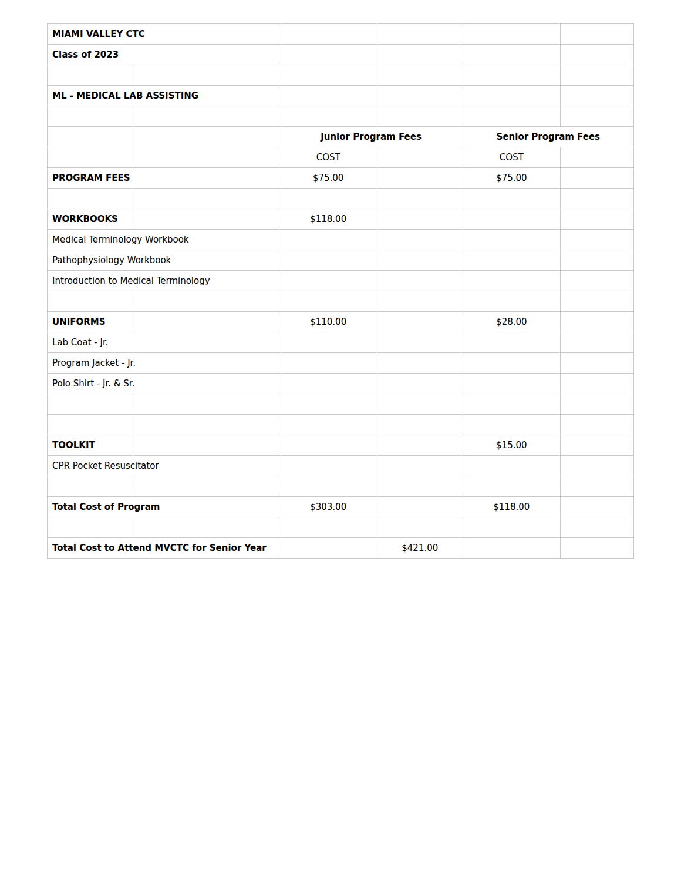| MIAMI VALLEY CTC | | | | |
| Class of 2023 | | | | |
| ML - MEDICAL LAB ASSISTING | | | | |
| | | Junior Program Fees | Senior Program Fees |
| | | COST | | COST | |
| PROGRAM FEES | $75.00 | | $75.00 | |
| WORKBOOKS | | $118.00 | | | |
| Medical Terminology Workbook | | | | |
| Pathophysiology Workbook | | | | |
| Introduction to Medical Terminology | | | | |
| UNIFORMS | | $110.00 | | $28.00 | |
| Lab Coat - Jr. | | | | |
| Program Jacket - Jr. | | | | |
| Polo Shirt - Jr. & Sr. | | | | |
| TOOLKIT | | | | $15.00 | |
| CPR Pocket Resuscitator | | | | |
| Total Cost of Program | $303.00 | | $118.00 | |
| Total Cost to Attend MVCTC for Senior Year | | $421.00 | | |